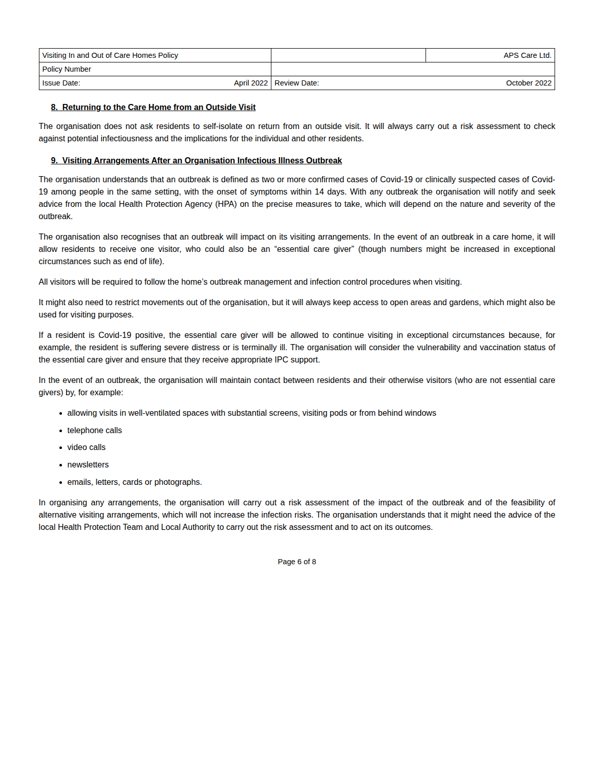| Visiting In and Out of Care Homes Policy | | APS Care Ltd. |
| Policy Number | |
| Issue Date: April 2022 | Review Date: October 2022 |
8. Returning to the Care Home from an Outside Visit
The organisation does not ask residents to self-isolate on return from an outside visit. It will always carry out a risk assessment to check against potential infectiousness and the implications for the individual and other residents.
9. Visiting Arrangements After an Organisation Infectious Illness Outbreak
The organisation understands that an outbreak is defined as two or more confirmed cases of Covid-19 or clinically suspected cases of Covid-19 among people in the same setting, with the onset of symptoms within 14 days. With any outbreak the organisation will notify and seek advice from the local Health Protection Agency (HPA) on the precise measures to take, which will depend on the nature and severity of the outbreak.
The organisation also recognises that an outbreak will impact on its visiting arrangements. In the event of an outbreak in a care home, it will allow residents to receive one visitor, who could also be an “essential care giver” (though numbers might be increased in exceptional circumstances such as end of life).
All visitors will be required to follow the home’s outbreak management and infection control procedures when visiting.
It might also need to restrict movements out of the organisation, but it will always keep access to open areas and gardens, which might also be used for visiting purposes.
If a resident is Covid-19 positive, the essential care giver will be allowed to continue visiting in exceptional circumstances because, for example, the resident is suffering severe distress or is terminally ill. The organisation will consider the vulnerability and vaccination status of the essential care giver and ensure that they receive appropriate IPC support.
In the event of an outbreak, the organisation will maintain contact between residents and their otherwise visitors (who are not essential care givers) by, for example:
allowing visits in well-ventilated spaces with substantial screens, visiting pods or from behind windows
telephone calls
video calls
newsletters
emails, letters, cards or photographs.
In organising any arrangements, the organisation will carry out a risk assessment of the impact of the outbreak and of the feasibility of alternative visiting arrangements, which will not increase the infection risks. The organisation understands that it might need the advice of the local Health Protection Team and Local Authority to carry out the risk assessment and to act on its outcomes.
Page 6 of 8